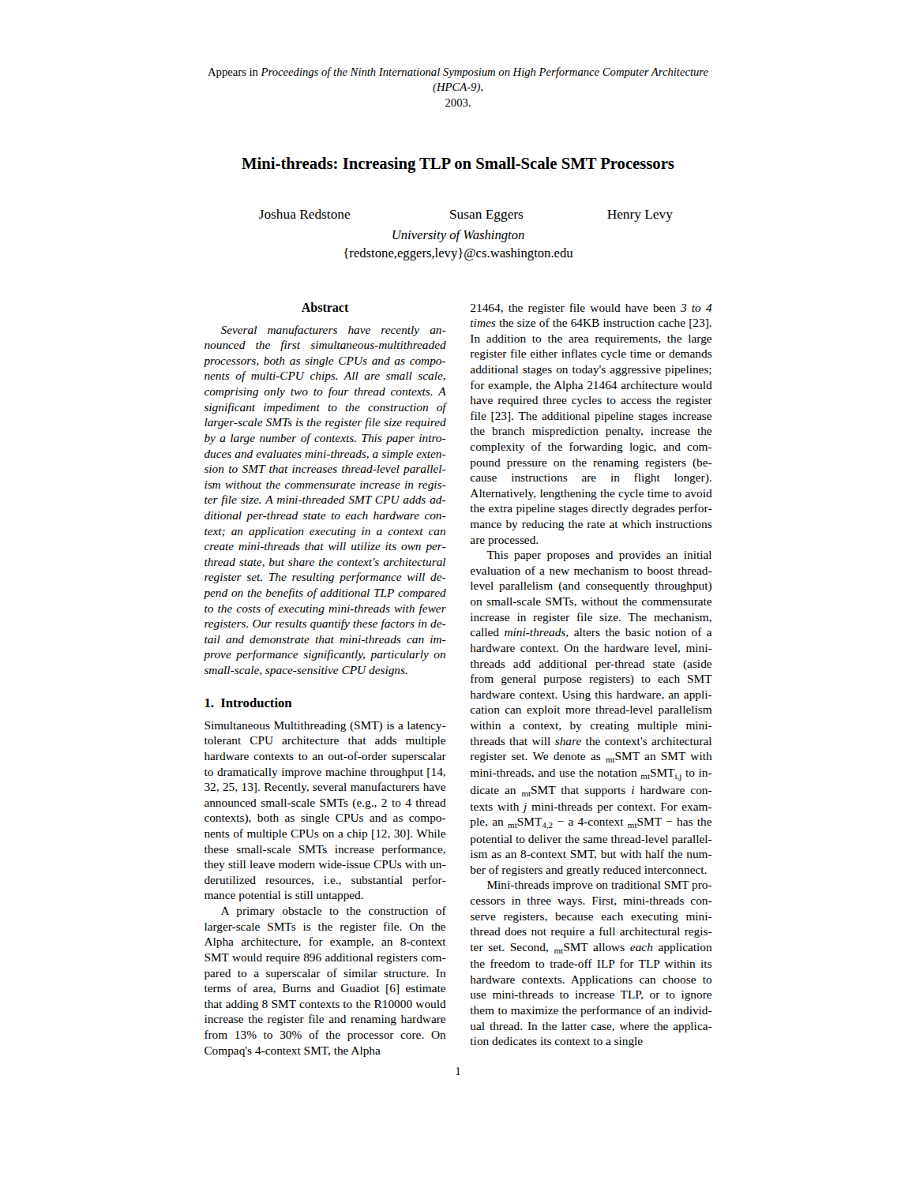Appears in Proceedings of the Ninth International Symposium on High Performance Computer Architecture (HPCA-9),
2003.
Mini-threads: Increasing TLP on Small-Scale SMT Processors
| Joshua Redstone | Susan Eggers | Henry Levy |
University of Washington
{redstone,eggers,levy}@cs.washington.edu
Abstract
Several manufacturers have recently announced the first simultaneous-multithreaded processors, both as single CPUs and as components of multi-CPU chips. All are small scale, comprising only two to four thread contexts. A significant impediment to the construction of larger-scale SMTs is the register file size required by a large number of contexts. This paper introduces and evaluates mini-threads, a simple extension to SMT that increases thread-level parallelism without the commensurate increase in register file size. A mini-threaded SMT CPU adds additional per-thread state to each hardware context; an application executing in a context can create mini-threads that will utilize its own per-thread state, but share the context's architectural register set. The resulting performance will depend on the benefits of additional TLP compared to the costs of executing mini-threads with fewer registers. Our results quantify these factors in detail and demonstrate that mini-threads can improve performance significantly, particularly on small-scale, space-sensitive CPU designs.
1. Introduction
Simultaneous Multithreading (SMT) is a latency-tolerant CPU architecture that adds multiple hardware contexts to an out-of-order superscalar to dramatically improve machine throughput [14, 32, 25, 13]. Recently, several manufacturers have announced small-scale SMTs (e.g., 2 to 4 thread contexts), both as single CPUs and as components of multiple CPUs on a chip [12, 30]. While these small-scale SMTs increase performance, they still leave modern wide-issue CPUs with underutilized resources, i.e., substantial performance potential is still untapped.
A primary obstacle to the construction of larger-scale SMTs is the register file. On the Alpha architecture, for example, an 8-context SMT would require 896 additional registers compared to a superscalar of similar structure. In terms of area, Burns and Guadiot [6] estimate that adding 8 SMT contexts to the R10000 would increase the register file and renaming hardware from 13% to 30% of the processor core. On Compaq's 4-context SMT, the Alpha
21464, the register file would have been 3 to 4 times the size of the 64KB instruction cache [23]. In addition to the area requirements, the large register file either inflates cycle time or demands additional stages on today's aggressive pipelines; for example, the Alpha 21464 architecture would have required three cycles to access the register file [23]. The additional pipeline stages increase the branch misprediction penalty, increase the complexity of the forwarding logic, and compound pressure on the renaming registers (because instructions are in flight longer). Alternatively, lengthening the cycle time to avoid the extra pipeline stages directly degrades performance by reducing the rate at which instructions are processed.
This paper proposes and provides an initial evaluation of a new mechanism to boost thread-level parallelism (and consequently throughput) on small-scale SMTs, without the commensurate increase in register file size. The mechanism, called mini-threads, alters the basic notion of a hardware context. On the hardware level, mini-threads add additional per-thread state (aside from general purpose registers) to each SMT hardware context. Using this hardware, an application can exploit more thread-level parallelism within a context, by creating multiple mini-threads that will share the context's architectural register set. We denote as mtSMT an SMT with mini-threads, and use the notation mtSMTi,j to indicate an mtSMT that supports i hardware contexts with j mini-threads per context. For example, an mtSMT4,2 − a 4-context mtSMT − has the potential to deliver the same thread-level parallelism as an 8-context SMT, but with half the number of registers and greatly reduced interconnect.
Mini-threads improve on traditional SMT processors in three ways. First, mini-threads conserve registers, because each executing mini-thread does not require a full architectural register set. Second, mtSMT allows each application the freedom to trade-off ILP for TLP within its hardware contexts. Applications can choose to use mini-threads to increase TLP, or to ignore them to maximize the performance of an individual thread. In the latter case, where the application dedicates its context to a single
1